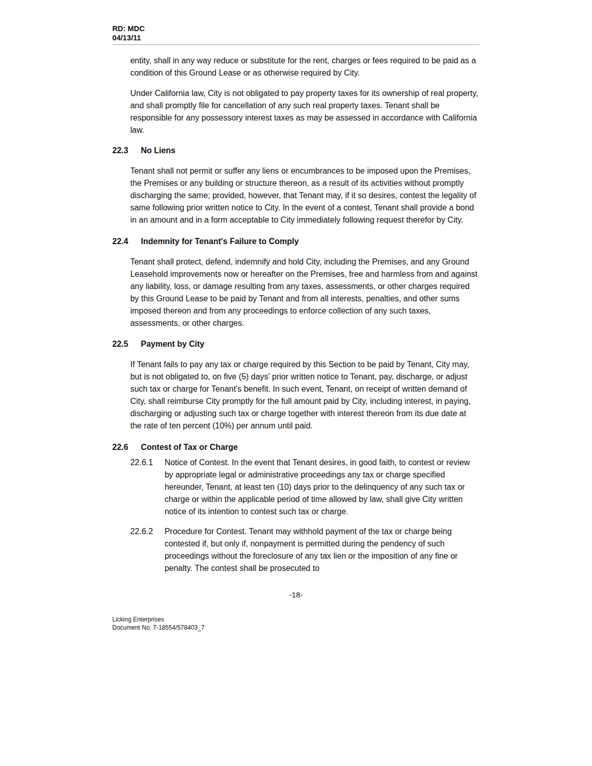RD: MDC
04/13/11
entity, shall in any way reduce or substitute for the rent, charges or fees required to be paid as a condition of this Ground Lease or as otherwise required by City.
Under California law, City is not obligated to pay property taxes for its ownership of real property, and shall promptly file for cancellation of any such real property taxes. Tenant shall be responsible for any possessory interest taxes as may be assessed in accordance with California law.
22.3 No Liens
Tenant shall not permit or suffer any liens or encumbrances to be imposed upon the Premises, the Premises or any building or structure thereon, as a result of its activities without promptly discharging the same; provided, however, that Tenant may, if it so desires, contest the legality of same following prior written notice to City. In the event of a contest, Tenant shall provide a bond in an amount and in a form acceptable to City immediately following request therefor by City.
22.4 Indemnity for Tenant's Failure to Comply
Tenant shall protect, defend, indemnify and hold City, including the Premises, and any Ground Leasehold improvements now or hereafter on the Premises, free and harmless from and against any liability, loss, or damage resulting from any taxes, assessments, or other charges required by this Ground Lease to be paid by Tenant and from all interests, penalties, and other sums imposed thereon and from any proceedings to enforce collection of any such taxes, assessments, or other charges.
22.5 Payment by City
If Tenant fails to pay any tax or charge required by this Section to be paid by Tenant, City may, but is not obligated to, on five (5) days' prior written notice to Tenant, pay, discharge, or adjust such tax or charge for Tenant's benefit. In such event, Tenant, on receipt of written demand of City, shall reimburse City promptly for the full amount paid by City, including interest, in paying, discharging or adjusting such tax or charge together with interest thereon from its due date at the rate of ten percent (10%) per annum until paid.
22.6 Contest of Tax or Charge
22.6.1 Notice of Contest. In the event that Tenant desires, in good faith, to contest or review by appropriate legal or administrative proceedings any tax or charge specified hereunder, Tenant, at least ten (10) days prior to the delinquency of any such tax or charge or within the applicable period of time allowed by law, shall give City written notice of its intention to contest such tax or charge.
22.6.2 Procedure for Contest. Tenant may withhold payment of the tax or charge being contested if, but only if, nonpayment is permitted during the pendency of such proceedings without the foreclosure of any tax lien or the imposition of any fine or penalty. The contest shall be prosecuted to
-18-
Licking Enterprises
Document No. T-18554/578403_7